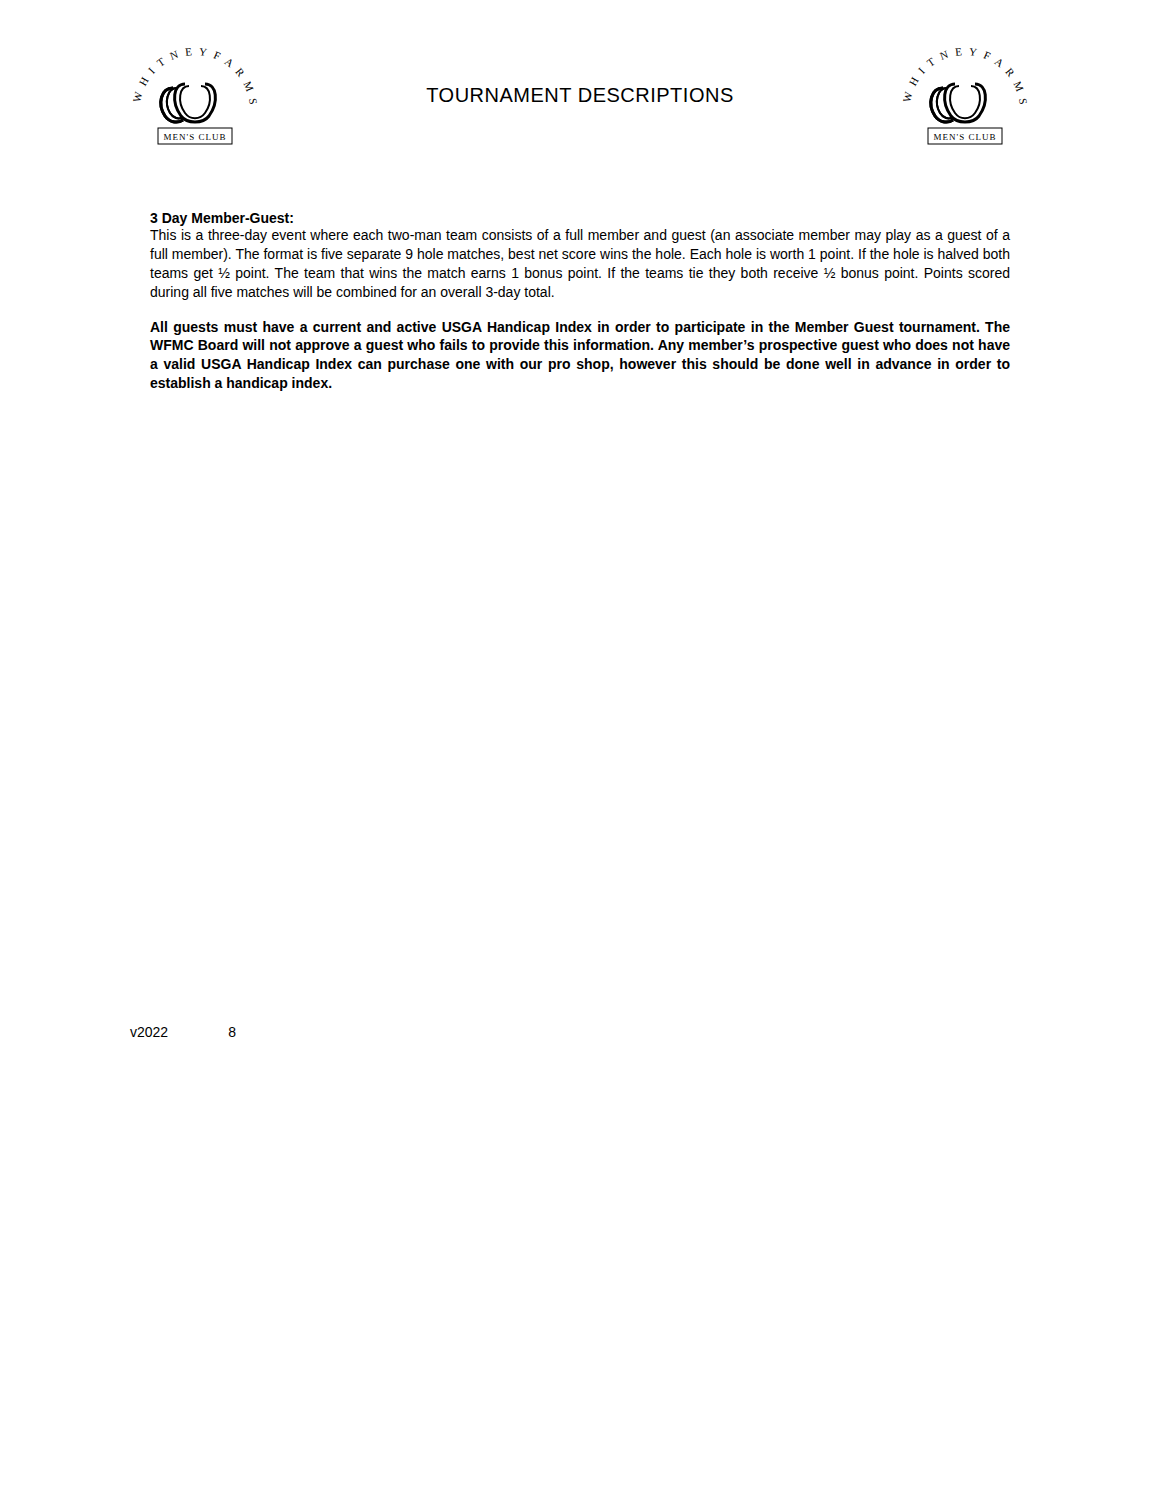W H I T N E Y F A R M S MEN'S CLUB
TOURNAMENT DESCRIPTIONS
W H I T N E Y F A R M S MEN'S CLUB
3 Day Member-Guest:
This is a three-day event where each two-man team consists of a full member and guest (an associate member may play as a guest of a full member). The format is five separate 9 hole matches, best net score wins the hole. Each hole is worth 1 point. If the hole is halved both teams get ½ point. The team that wins the match earns 1 bonus point. If the teams tie they both receive ½ bonus point. Points scored during all five matches will be combined for an overall 3-day total.
All guests must have a current and active USGA Handicap Index in order to participate in the Member Guest tournament. The WFMC Board will not approve a guest who fails to provide this information. Any member’s prospective guest who does not have a valid USGA Handicap Index can purchase one with our pro shop, however this should be done well in advance in order to establish a handicap index.
v2022 8